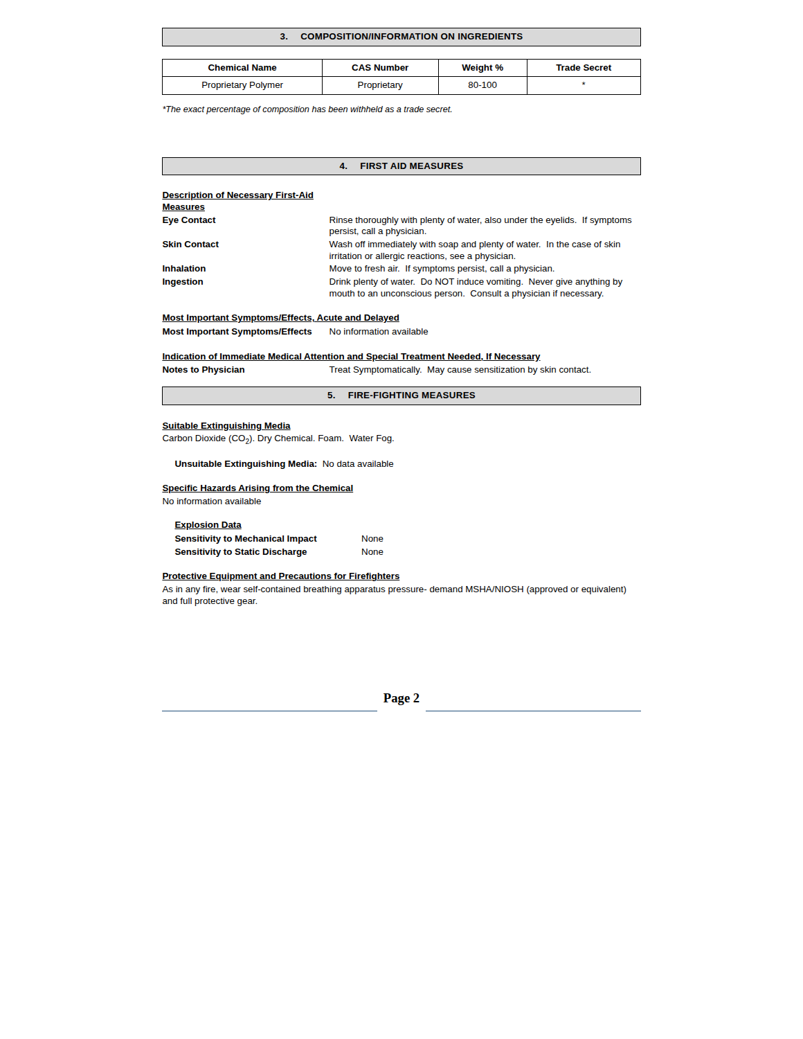3. COMPOSITION/INFORMATION ON INGREDIENTS
| Chemical Name | CAS Number | Weight % | Trade Secret |
| --- | --- | --- | --- |
| Proprietary Polymer | Proprietary | 80-100 | * |
*The exact percentage of composition has been withheld as a trade secret.
4. FIRST AID MEASURES
| Description of Necessary First-Aid Measures | |
| Eye Contact | Rinse thoroughly with plenty of water, also under the eyelids. If symptoms persist, call a physician. |
| Skin Contact | Wash off immediately with soap and plenty of water. In the case of skin irritation or allergic reactions, see a physician. |
| Inhalation | Move to fresh air. If symptoms persist, call a physician. |
| Ingestion | Drink plenty of water. Do NOT induce vomiting. Never give anything by mouth to an unconscious person. Consult a physician if necessary. |
Most Important Symptoms/Effects, Acute and Delayed
| Most Important Symptoms/Effects | No information available |
Indication of Immediate Medical Attention and Special Treatment Needed, If Necessary
| Notes to Physician | Treat Symptomatically. May cause sensitization by skin contact. |
5. FIRE-FIGHTING MEASURES
Suitable Extinguishing Media
Carbon Dioxide (CO2). Dry Chemical. Foam. Water Fog.
Unsuitable Extinguishing Media: No data available
Specific Hazards Arising from the Chemical
No information available
Explosion Data
| Sensitivity to Mechanical Impact | None |
| Sensitivity to Static Discharge | None |
Protective Equipment and Precautions for Firefighters
As in any fire, wear self-contained breathing apparatus pressure- demand MSHA/NIOSH (approved or equivalent) and full protective gear.
Page 2